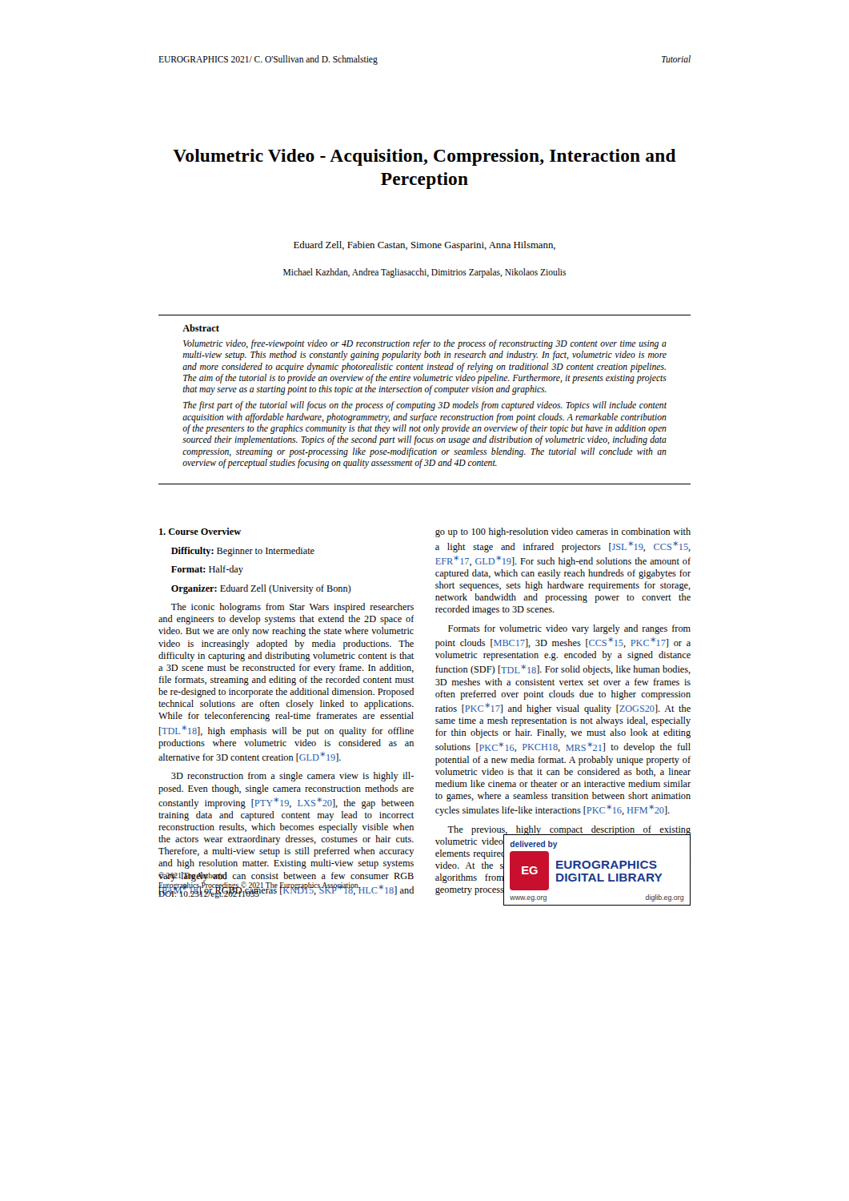EUROGRAPHICS 2021/ C. O'Sullivan and D. Schmalstieg
Tutorial
Volumetric Video - Acquisition, Compression, Interaction and
Perception
Eduard Zell, Fabien Castan, Simone Gasparini, Anna Hilsmann,
Michael Kazhdan, Andrea Tagliasacchi, Dimitrios Zarpalas, Nikolaos Zioulis
Abstract
Volumetric video, free-viewpoint video or 4D reconstruction refer to the process of reconstructing 3D content over time using a multi-view setup. This method is constantly gaining popularity both in research and industry. In fact, volumetric video is more and more considered to acquire dynamic photorealistic content instead of relying on traditional 3D content creation pipelines. The aim of the tutorial is to provide an overview of the entire volumetric video pipeline. Furthermore, it presents existing projects that may serve as a starting point to this topic at the intersection of computer vision and graphics.
The first part of the tutorial will focus on the process of computing 3D models from captured videos. Topics will include content acquisition with affordable hardware, photogrammetry, and surface reconstruction from point clouds. A remarkable contribution of the presenters to the graphics community is that they will not only provide an overview of their topic but have in addition open sourced their implementations. Topics of the second part will focus on usage and distribution of volumetric video, including data compression, streaming or post-processing like pose-modification or seamless blending. The tutorial will conclude with an overview of perceptual studies focusing on quality assessment of 3D and 4D content.
1. Course Overview
Difficulty: Beginner to Intermediate
Format: Half-day
Organizer: Eduard Zell (University of Bonn)
The iconic holograms from Star Wars inspired researchers and engineers to develop systems that extend the 2D space of video. But we are only now reaching the state where volumetric video is increasingly adopted by media productions. The difficulty in capturing and distributing volumetric content is that a 3D scene must be reconstructed for every frame. In addition, file formats, streaming and editing of the recorded content must be re-designed to incorporate the additional dimension. Proposed technical solutions are often closely linked to applications. While for teleconferencing real-time framerates are essential [TDL∗18], high emphasis will be put on quality for offline productions where volumetric video is considered as an alternative for 3D content creation [GLD∗19].
3D reconstruction from a single camera view is highly ill-posed. Even though, single camera reconstruction methods are constantly improving [PTY∗19, LXS∗20], the gap between training data and captured content may lead to incorrect reconstruction results, which becomes especially visible when the actors wear extraordinary dresses, costumes or hair cuts. Therefore, a multi-view setup is still preferred when accuracy and high resolution matter. Existing multi-view setup systems vary largely and can consist between a few consumer RGB [PAM∗18] or RGBD cameras [KND15, SKP∗18, HLC∗18] and go up to 100 high-resolution video cameras in combination with a light stage and infrared projectors [JSL∗19, CCS∗15, EFR∗17, GLD∗19]. For such high-end solutions the amount of captured data, which can easily reach hundreds of gigabytes for short sequences, sets high hardware requirements for storage, network bandwidth and processing power to convert the recorded images to 3D scenes.
Formats for volumetric video vary largely and ranges from point clouds [MBC17], 3D meshes [CCS∗15, PKC∗17] or a volumetric representation e.g. encoded by a signed distance function (SDF) [TDL∗18]. For solid objects, like human bodies, 3D meshes with a consistent vertex set over a few frames is often preferred over point clouds due to higher compression ratios [PKC∗17] and higher visual quality [ZOGS20]. At the same time a mesh representation is not always ideal, especially for thin objects or hair. Finally, we must also look at editing solutions [PKC∗16, PKCH18, MRS∗21] to develop the full potential of a new media format. A probably unique property of volumetric video is that it can be considered as both, a linear medium like cinema or theater or an interactive medium similar to games, where a seamless transition between short animation cycles simulates life-like interactions [PKC∗16, HFM∗20].
The previous, highly compact description of existing volumetric video pipelines illustrates well the great number of elements required to convert recorded content into a volumetric video. At the same time it shows well the interaction of algorithms from computer vision, computer graphics and geometry processing, includ-
© 2021 The Author(s)
Eurographics Proceedings © 2021 The Eurographics Association.
DOI: 10.2312/egt.20211035
delivered by
EG
EUROGRAPHICS
DIGITAL LIBRARY
www.eg.org diglib.eg.org